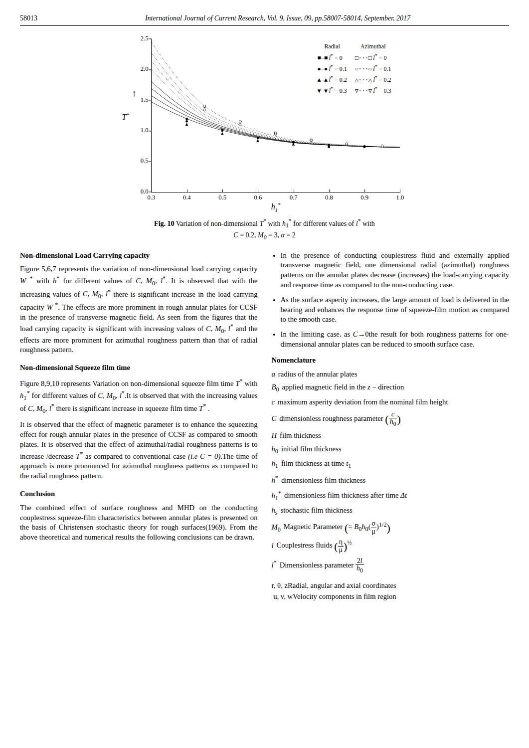58013 International Journal of Current Research, Vol. 9, Issue, 09, pp.58007-58014, September, 2017
↑
T*
2.5
2.0
1.5
1.0
0.5
0.0
0.3
0.4
0.5
0.6
0.7
0.8
0.9
1.0
h1*
| Radial | Azimuthal |
| --- | --- |
| ■—■ l * = 0 | □···□ l * = 0 |
| ●—● l * = 0.1 | ○···○ l * = 0.1 |
| ▲—▲ l * = 0.2 | △···△ l * = 0.2 |
| ▼—▼ l * = 0.3 | ▽···▽ l * = 0.3 |
Fig. 10 Variation of non-dimensional T* with h1* for different values of l* with C = 0.2, M0 = 3, α = 2
Non-dimensional Load Carrying capacity
Figure 5,6,7 represents the variation of non-dimensional load carrying capacity W * with h* for different values of C, M0, l*. It is observed that with the increasing values of C, M0, l* there is significant increase in the load carrying capacity W *. The effects are more prominent in rough annular plates for CCSF in the presence of transverse magnetic field. As seen from the figures that the load carrying capacity is significant with increasing values of C, M0, l* and the effects are more prominent for azimuthal roughness pattern than that of radial roughness pattern.
Non-dimensional Squeeze film time
Figure 8,9,10 represents Variation on non-dimensional squeeze film time T* with h1* for different values of C, M0, l*.It is observed that with the increasing values of C, M0, l* there is significant increase in squeeze film time T* .
It is observed that the effect of magnetic parameter is to enhance the squeezing effect for rough annular plates in the presence of CCSF as compared to smooth plates. It is observed that the effect of azimuthal/radial roughness patterns is to increase /decrease T* as compared to conventional case (i.e C = 0).The time of approach is more pronounced for azimuthal roughness patterns as compared to the radial roughness pattern.
Conclusion
The combined effect of surface roughness and MHD on the conducting couplestress squeeze-film characteristics between annular plates is presented on the basis of Christensen stochastic theory for rough surfaces(1969). From the above theoretical and numerical results the following conclusions can be drawn.
In the presence of conducting couplestress fluid and externally applied transverse magnetic field, one dimensional radial (azimuthal) roughness patterns on the annular plates decrease (increases) the load-carrying capacity and response time as compared to the non-conducting case.
As the surface asperity increases, the large amount of load is delivered in the bearing and enhances the response time of squeeze-film motion as compared to the smooth case.
In the limiting case, as C→0the result for both roughness patterns for one-dimensional annular plates can be reduced to smooth surface case.
Nomenclature
aradius of the annular plates
B0 applied magnetic field in the z − direction
cmaximum asperity deviation from the nominal film height
Cdimensionless roughness parameter (ch0)
Hfilm thickness
h0 initial film thickness
h1 film thickness at time t1
h*dimensionless film thickness
h1*dimensionless film thickness after time Δt
hs stochastic film thickness
M0 Magnetic Parameter (= B0h0(σμ)1/2)
lCouplestress fluids (ημ)½
l*Dimensionless parameter 2l h0
r, θ, zRadial, angular and axial coordinates
u, v, wVelocity components in film region